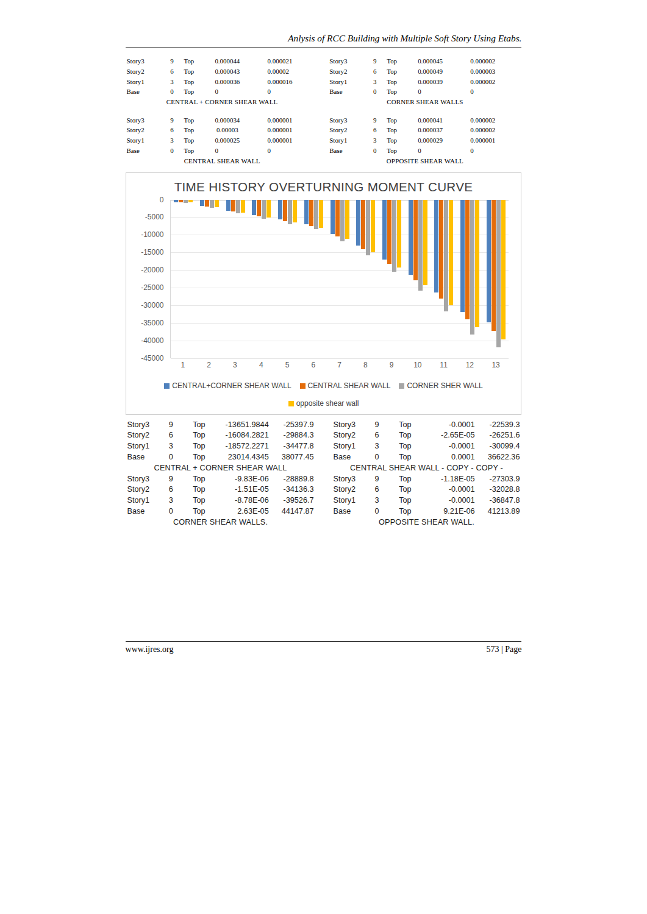Anlysis of RCC Building with Multiple Soft Story Using Etabs.
| Story3 | 9 | Top | 0.000044 | 0.000021 | | Story3 | 9 | Top | 0.000045 | 0.000002 |
| Story2 | 6 | Top | 0.000043 | 0.00002 | | Story2 | 6 | Top | 0.000049 | 0.000003 |
| Story1 | 3 | Top | 0.000036 | 0.000016 | | Story1 | 3 | Top | 0.000039 | 0.000002 |
| Base | 0 | Top | 0 | 0 | | Base | 0 | Top | 0 | 0 |
| CENTRAL + CORNER SHEAR WALL | | CORNER SHEAR WALLS |
| Story3 | 9 | Top | 0.000034 | 0.000001 | | Story3 | 9 | Top | 0.000041 | 0.000002 |
| Story2 | 6 | Top | 0.00003 | 0.000001 | | Story2 | 6 | Top | 0.000037 | 0.000002 |
| Story1 | 3 | Top | 0.000025 | 0.000001 | | Story1 | 3 | Top | 0.000029 | 0.000001 |
| Base | 0 | Top | 0 | 0 | | Base | 0 | Top | 0 | 0 |
| CENTRAL SHEAR WALL | | OPPOSITE SHEAR WALL |
TIME HISTORY OVERTURNING MOMENT CURVE
0 -5000 -10000 -15000 -20000 -25000 -30000 -35000 -40000 -45000
1
2
3
4
5
6
7
8
9
10
11
12
13
CENTRAL+CORNER SHEAR WALL CENTRAL SHEAR WALL CORNER SHER WALL opposite shear wall
| Story3 | 9 | Top | -13651.9844 | -25397.9 |
| Story2 | 6 | Top | -16084.2821 | -29884.3 |
| Story1 | 3 | Top | -18572.2271 | -34477.8 |
| Base | 0 | Top | 23014.4345 | 38077.45 |
| CENTRAL + CORNER SHEAR WALL |
| Story3 | 9 | Top | -9.83E-06 | -28889.8 |
| Story2 | 6 | Top | -1.51E-05 | -34136.3 |
| Story1 | 3 | Top | -8.78E-06 | -39526.7 |
| Base | 0 | Top | 2.63E-05 | 44147.87 |
| CORNER SHEAR WALLS. |
| Story3 | 9 | Top | -0.0001 | -22539.3 |
| Story2 | 6 | Top | -2.65E-05 | -26251.6 |
| Story1 | 3 | Top | -0.0001 | -30099.4 |
| Base | 0 | Top | 0.0001 | 36622.36 |
| CENTRAL SHEAR WALL - COPY - COPY - |
| Story3 | 9 | Top | -1.18E-05 | -27303.9 |
| Story2 | 6 | Top | -0.0001 | -32028.8 |
| Story1 | 3 | Top | -0.0001 | -36847.8 |
| Base | 0 | Top | 9.21E-06 | 41213.89 |
| OPPOSITE SHEAR WALL. |
www.ijres.org 573 | Page